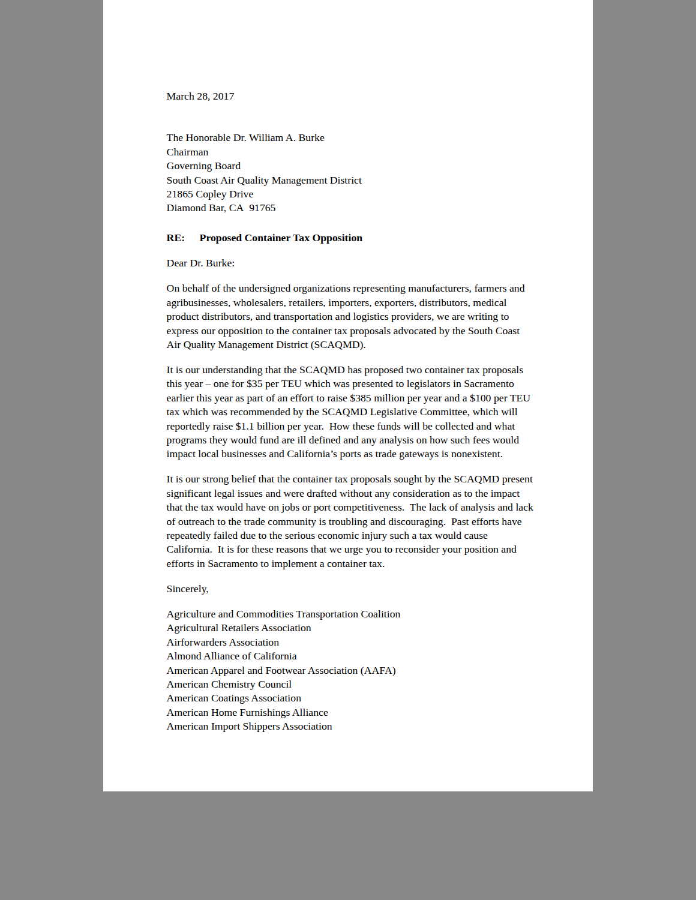March 28, 2017
The Honorable Dr. William A. Burke
Chairman
Governing Board
South Coast Air Quality Management District
21865 Copley Drive
Diamond Bar, CA 91765
RE: Proposed Container Tax Opposition
Dear Dr. Burke:
On behalf of the undersigned organizations representing manufacturers, farmers and agribusinesses, wholesalers, retailers, importers, exporters, distributors, medical product distributors, and transportation and logistics providers, we are writing to express our opposition to the container tax proposals advocated by the South Coast Air Quality Management District (SCAQMD).
It is our understanding that the SCAQMD has proposed two container tax proposals this year – one for $35 per TEU which was presented to legislators in Sacramento earlier this year as part of an effort to raise $385 million per year and a $100 per TEU tax which was recommended by the SCAQMD Legislative Committee, which will reportedly raise $1.1 billion per year. How these funds will be collected and what programs they would fund are ill defined and any analysis on how such fees would impact local businesses and California’s ports as trade gateways is nonexistent.
It is our strong belief that the container tax proposals sought by the SCAQMD present significant legal issues and were drafted without any consideration as to the impact that the tax would have on jobs or port competitiveness. The lack of analysis and lack of outreach to the trade community is troubling and discouraging. Past efforts have repeatedly failed due to the serious economic injury such a tax would cause California. It is for these reasons that we urge you to reconsider your position and efforts in Sacramento to implement a container tax.
Sincerely,
Agriculture and Commodities Transportation Coalition
Agricultural Retailers Association
Airforwarders Association
Almond Alliance of California
American Apparel and Footwear Association (AAFA)
American Chemistry Council
American Coatings Association
American Home Furnishings Alliance
American Import Shippers Association